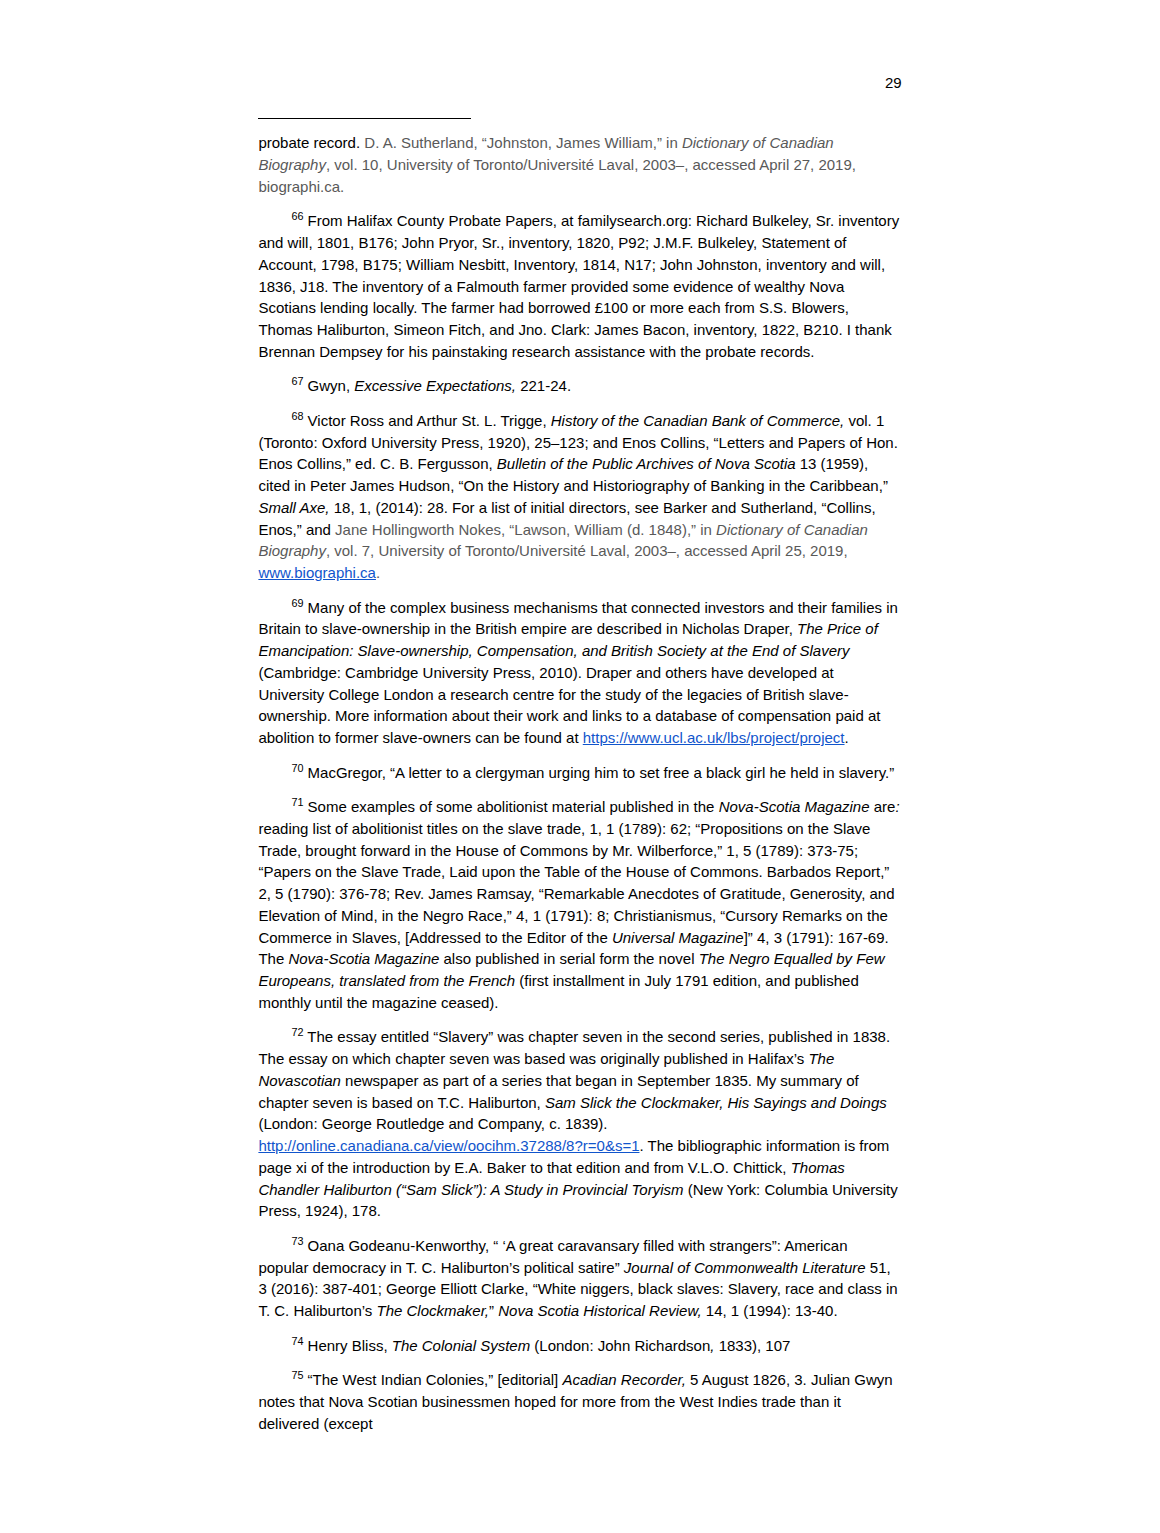29
probate record. D. A. Sutherland, “Johnston, James William,” in Dictionary of Canadian Biography, vol. 10, University of Toronto/Université Laval, 2003–, accessed April 27, 2019, biographi.ca.
66 From Halifax County Probate Papers, at familysearch.org: Richard Bulkeley, Sr. inventory and will, 1801, B176; John Pryor, Sr., inventory, 1820, P92; J.M.F. Bulkeley, Statement of Account, 1798, B175; William Nesbitt, Inventory, 1814, N17; John Johnston, inventory and will, 1836, J18. The inventory of a Falmouth farmer provided some evidence of wealthy Nova Scotians lending locally. The farmer had borrowed £100 or more each from S.S. Blowers, Thomas Haliburton, Simeon Fitch, and Jno. Clark: James Bacon, inventory, 1822, B210. I thank Brennan Dempsey for his painstaking research assistance with the probate records.
67 Gwyn, Excessive Expectations, 221-24.
68 Victor Ross and Arthur St. L. Trigge, History of the Canadian Bank of Commerce, vol. 1 (Toronto: Oxford University Press, 1920), 25–123; and Enos Collins, “Letters and Papers of Hon. Enos Collins,” ed. C. B. Fergusson, Bulletin of the Public Archives of Nova Scotia 13 (1959), cited in Peter James Hudson, “On the History and Historiography of Banking in the Caribbean,” Small Axe, 18, 1, (2014): 28. For a list of initial directors, see Barker and Sutherland, “Collins, Enos,” and Jane Hollingworth Nokes, “Lawson, William (d. 1848),” in Dictionary of Canadian Biography, vol. 7, University of Toronto/Université Laval, 2003–, accessed April 25, 2019, www.biographi.ca.
69 Many of the complex business mechanisms that connected investors and their families in Britain to slave-ownership in the British empire are described in Nicholas Draper, The Price of Emancipation: Slave-ownership, Compensation, and British Society at the End of Slavery (Cambridge: Cambridge University Press, 2010). Draper and others have developed at University College London a research centre for the study of the legacies of British slave-ownership. More information about their work and links to a database of compensation paid at abolition to former slave-owners can be found at https://www.ucl.ac.uk/lbs/project/project.
70 MacGregor, “A letter to a clergyman urging him to set free a black girl he held in slavery.”
71 Some examples of some abolitionist material published in the Nova-Scotia Magazine are: reading list of abolitionist titles on the slave trade, 1, 1 (1789): 62; “Propositions on the Slave Trade, brought forward in the House of Commons by Mr. Wilberforce,” 1, 5 (1789): 373-75; “Papers on the Slave Trade, Laid upon the Table of the House of Commons. Barbados Report,” 2, 5 (1790): 376-78; Rev. James Ramsay, “Remarkable Anecdotes of Gratitude, Generosity, and Elevation of Mind, in the Negro Race,” 4, 1 (1791): 8; Christianismus, “Cursory Remarks on the Commerce in Slaves, [Addressed to the Editor of the Universal Magazine]” 4, 3 (1791): 167-69. The Nova-Scotia Magazine also published in serial form the novel The Negro Equalled by Few Europeans, translated from the French (first installment in July 1791 edition, and published monthly until the magazine ceased).
72 The essay entitled “Slavery” was chapter seven in the second series, published in 1838. The essay on which chapter seven was based was originally published in Halifax’s The Novascotian newspaper as part of a series that began in September 1835. My summary of chapter seven is based on T.C. Haliburton, Sam Slick the Clockmaker, His Sayings and Doings (London: George Routledge and Company, c. 1839). http://online.canadiana.ca/view/oocihm.37288/8?r=0&s=1. The bibliographic information is from page xi of the introduction by E.A. Baker to that edition and from V.L.O. Chittick, Thomas Chandler Haliburton (“Sam Slick”): A Study in Provincial Toryism (New York: Columbia University Press, 1924), 178.
73 Oana Godeanu-Kenworthy, “ ‘A great caravansary filled with strangers”: American popular democracy in T. C. Haliburton’s political satire” Journal of Commonwealth Literature 51, 3 (2016): 387-401; George Elliott Clarke, “White niggers, black slaves: Slavery, race and class in T. C. Haliburton’s The Clockmaker,” Nova Scotia Historical Review, 14, 1 (1994): 13-40.
74 Henry Bliss, The Colonial System (London: John Richardson, 1833), 107
75 “The West Indian Colonies,” [editorial] Acadian Recorder, 5 August 1826, 3. Julian Gwyn notes that Nova Scotian businessmen hoped for more from the West Indies trade than it delivered (except